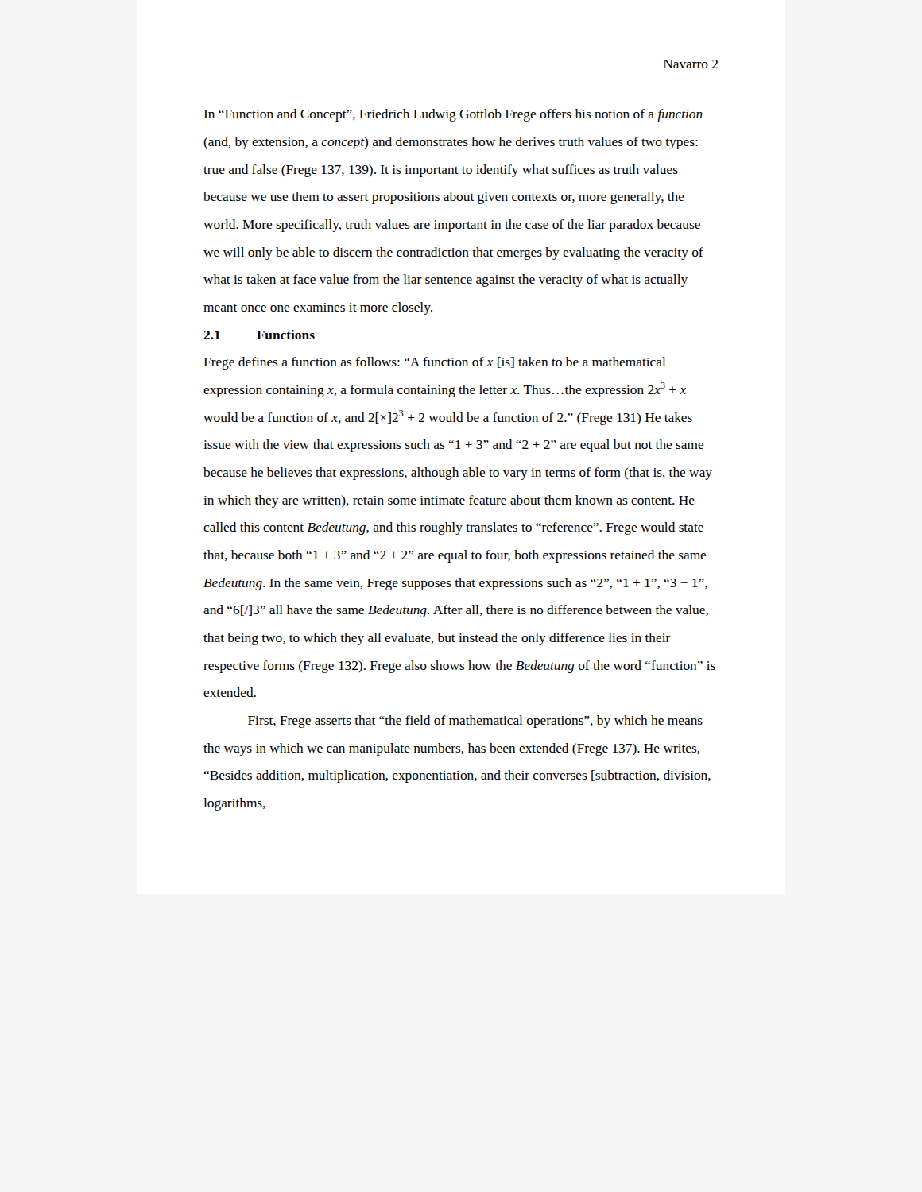Navarro 2
In “Function and Concept”, Friedrich Ludwig Gottlob Frege offers his notion of a function (and, by extension, a concept) and demonstrates how he derives truth values of two types: true and false (Frege 137, 139). It is important to identify what suffices as truth values because we use them to assert propositions about given contexts or, more generally, the world. More specifically, truth values are important in the case of the liar paradox because we will only be able to discern the contradiction that emerges by evaluating the veracity of what is taken at face value from the liar sentence against the veracity of what is actually meant once one examines it more closely.
2.1 Functions
Frege defines a function as follows: “A function of x [is] taken to be a mathematical expression containing x, a formula containing the letter x. Thus…the expression 2x3 + x would be a function of x, and 2[×]23 + 2 would be a function of 2.” (Frege 131) He takes issue with the view that expressions such as “1 + 3” and “2 + 2” are equal but not the same because he believes that expressions, although able to vary in terms of form (that is, the way in which they are written), retain some intimate feature about them known as content. He called this content Bedeutung, and this roughly translates to “reference”. Frege would state that, because both “1 + 3” and “2 + 2” are equal to four, both expressions retained the same Bedeutung. In the same vein, Frege supposes that expressions such as “2”, “1 + 1”, “3 − 1”, and “6[/]3” all have the same Bedeutung. After all, there is no difference between the value, that being two, to which they all evaluate, but instead the only difference lies in their respective forms (Frege 132). Frege also shows how the Bedeutung of the word “function” is extended.
First, Frege asserts that “the field of mathematical operations”, by which he means the ways in which we can manipulate numbers, has been extended (Frege 137). He writes, “Besides addition, multiplication, exponentiation, and their converses [subtraction, division, logarithms,